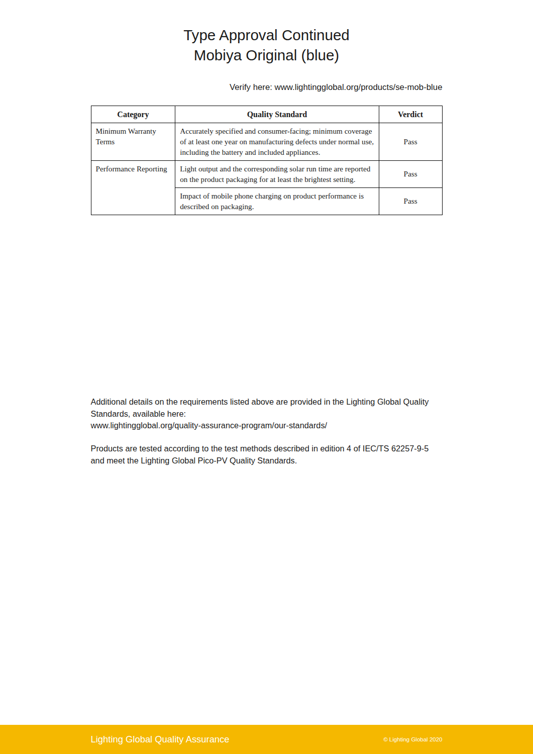Type Approval ContinuedMobiya Original (blue)
Verify here: www.lightingglobal.org/products/se-mob-blue
| Category | Quality Standard | Verdict |
| --- | --- | --- |
| Minimum Warranty Terms | Accurately specified and consumer-facing; minimum coverage of at least one year on manufacturing defects under normal use, including the battery and included appliances. | Pass |
| Performance Reporting | Light output and the corresponding solar run time are reported on the product packaging for at least the brightest setting. | Pass |
| Impact of mobile phone charging on product performance is described on packaging. | Pass |
Additional details on the requirements listed above are provided in the Lighting Global Quality Standards, available here:
www.lightingglobal.org/quality-assurance-program/our-standards/
Products are tested according to the test methods described in edition 4 of IEC/TS 62257-9-5 and meet the Lighting Global Pico-PV Quality Standards.
Lighting Global Quality Assurance
© Lighting Global 2020